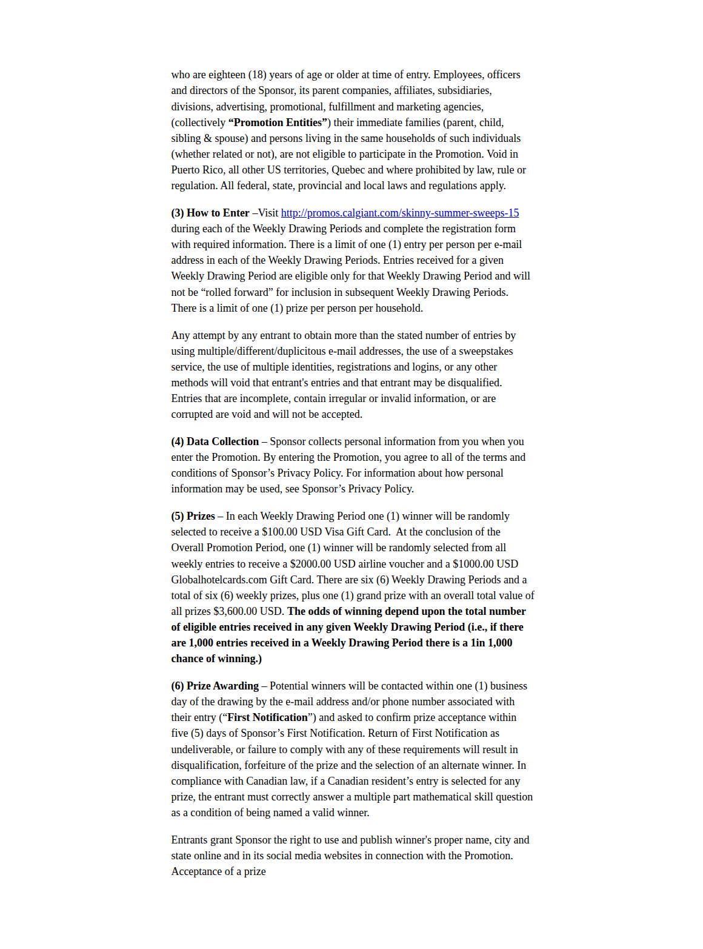who are eighteen (18) years of age or older at time of entry. Employees, officers and directors of the Sponsor, its parent companies, affiliates, subsidiaries, divisions, advertising, promotional, fulfillment and marketing agencies, (collectively “Promotion Entities”) their immediate families (parent, child, sibling & spouse) and persons living in the same households of such individuals (whether related or not), are not eligible to participate in the Promotion. Void in Puerto Rico, all other US territories, Quebec and where prohibited by law, rule or regulation. All federal, state, provincial and local laws and regulations apply.
(3) How to Enter –Visit http://promos.calgiant.com/skinny-summer-sweeps-15 during each of the Weekly Drawing Periods and complete the registration form with required information. There is a limit of one (1) entry per person per e-mail address in each of the Weekly Drawing Periods. Entries received for a given Weekly Drawing Period are eligible only for that Weekly Drawing Period and will not be “rolled forward” for inclusion in subsequent Weekly Drawing Periods. There is a limit of one (1) prize per person per household.
Any attempt by any entrant to obtain more than the stated number of entries by using multiple/different/duplicitous e-mail addresses, the use of a sweepstakes service, the use of multiple identities, registrations and logins, or any other methods will void that entrant's entries and that entrant may be disqualified. Entries that are incomplete, contain irregular or invalid information, or are corrupted are void and will not be accepted.
(4) Data Collection – Sponsor collects personal information from you when you enter the Promotion. By entering the Promotion, you agree to all of the terms and conditions of Sponsor’s Privacy Policy. For information about how personal information may be used, see Sponsor’s Privacy Policy.
(5) Prizes – In each Weekly Drawing Period one (1) winner will be randomly selected to receive a $100.00 USD Visa Gift Card. At the conclusion of the Overall Promotion Period, one (1) winner will be randomly selected from all weekly entries to receive a $2000.00 USD airline voucher and a $1000.00 USD Globalhotelcards.com Gift Card. There are six (6) Weekly Drawing Periods and a total of six (6) weekly prizes, plus one (1) grand prize with an overall total value of all prizes $3,600.00 USD. The odds of winning depend upon the total number of eligible entries received in any given Weekly Drawing Period (i.e., if there are 1,000 entries received in a Weekly Drawing Period there is a 1in 1,000 chance of winning.)
(6) Prize Awarding – Potential winners will be contacted within one (1) business day of the drawing by the e-mail address and/or phone number associated with their entry (“First Notification”) and asked to confirm prize acceptance within five (5) days of Sponsor’s First Notification. Return of First Notification as undeliverable, or failure to comply with any of these requirements will result in disqualification, forfeiture of the prize and the selection of an alternate winner. In compliance with Canadian law, if a Canadian resident’s entry is selected for any prize, the entrant must correctly answer a multiple part mathematical skill question as a condition of being named a valid winner.
Entrants grant Sponsor the right to use and publish winner's proper name, city and state online and in its social media websites in connection with the Promotion. Acceptance of a prize